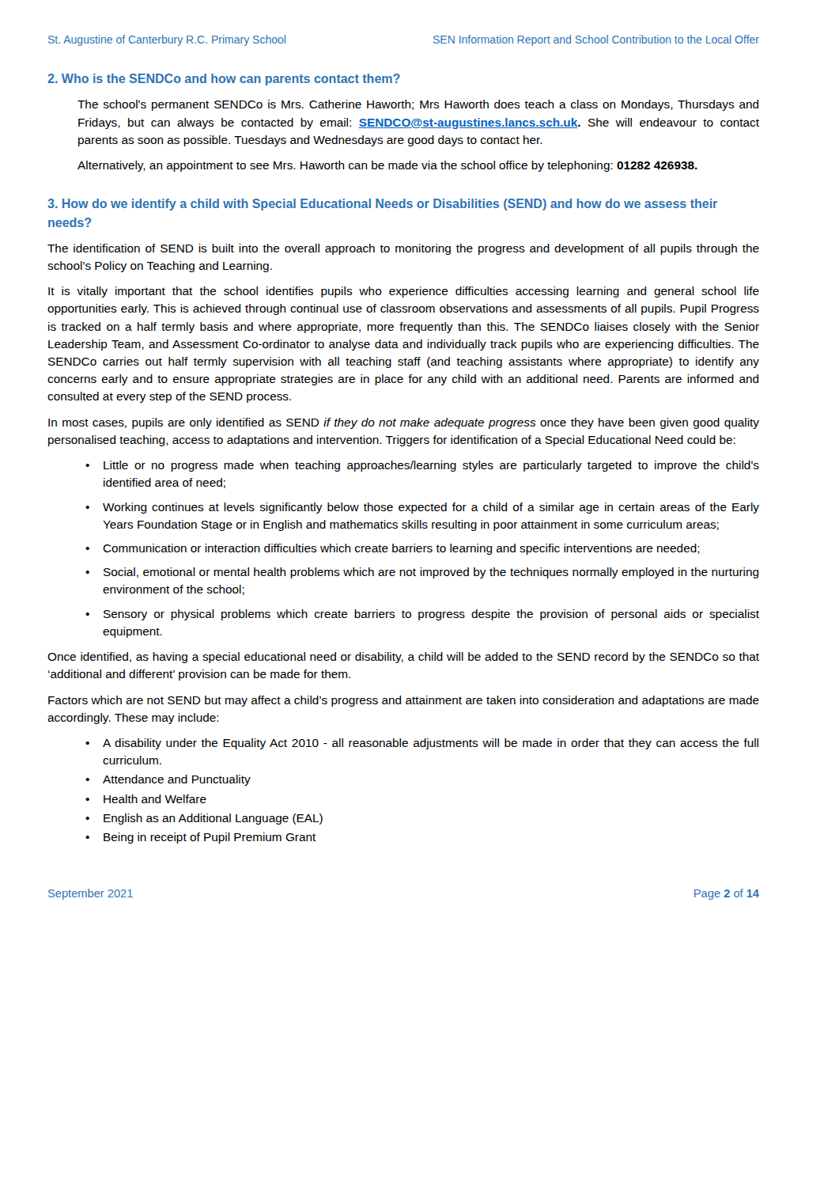St. Augustine of Canterbury R.C. Primary School SEN Information Report and School Contribution to the Local Offer
2. Who is the SENDCo and how can parents contact them?
The school's permanent SENDCo is Mrs. Catherine Haworth; Mrs Haworth does teach a class on Mondays, Thursdays and Fridays, but can always be contacted by email: SENDCO@st-augustines.lancs.sch.uk. She will endeavour to contact parents as soon as possible. Tuesdays and Wednesdays are good days to contact her.
Alternatively, an appointment to see Mrs. Haworth can be made via the school office by telephoning: 01282 426938.
3. How do we identify a child with Special Educational Needs or Disabilities (SEND) and how do we assess their needs?
The identification of SEND is built into the overall approach to monitoring the progress and development of all pupils through the school’s Policy on Teaching and Learning.
It is vitally important that the school identifies pupils who experience difficulties accessing learning and general school life opportunities early. This is achieved through continual use of classroom observations and assessments of all pupils. Pupil Progress is tracked on a half termly basis and where appropriate, more frequently than this. The SENDCo liaises closely with the Senior Leadership Team, and Assessment Co-ordinator to analyse data and individually track pupils who are experiencing difficulties. The SENDCo carries out half termly supervision with all teaching staff (and teaching assistants where appropriate) to identify any concerns early and to ensure appropriate strategies are in place for any child with an additional need. Parents are informed and consulted at every step of the SEND process.
In most cases, pupils are only identified as SEND if they do not make adequate progress once they have been given good quality personalised teaching, access to adaptations and intervention. Triggers for identification of a Special Educational Need could be:
Little or no progress made when teaching approaches/learning styles are particularly targeted to improve the child's identified area of need;
Working continues at levels significantly below those expected for a child of a similar age in certain areas of the Early Years Foundation Stage or in English and mathematics skills resulting in poor attainment in some curriculum areas;
Communication or interaction difficulties which create barriers to learning and specific interventions are needed;
Social, emotional or mental health problems which are not improved by the techniques normally employed in the nurturing environment of the school;
Sensory or physical problems which create barriers to progress despite the provision of personal aids or specialist equipment.
Once identified, as having a special educational need or disability, a child will be added to the SEND record by the SENDCo so that ‘additional and different’ provision can be made for them.
Factors which are not SEND but may affect a child’s progress and attainment are taken into consideration and adaptations are made accordingly. These may include:
A disability under the Equality Act 2010 - all reasonable adjustments will be made in order that they can access the full curriculum.
Attendance and Punctuality
Health and Welfare
English as an Additional Language (EAL)
Being in receipt of Pupil Premium Grant
September 2021 Page 2 of 14